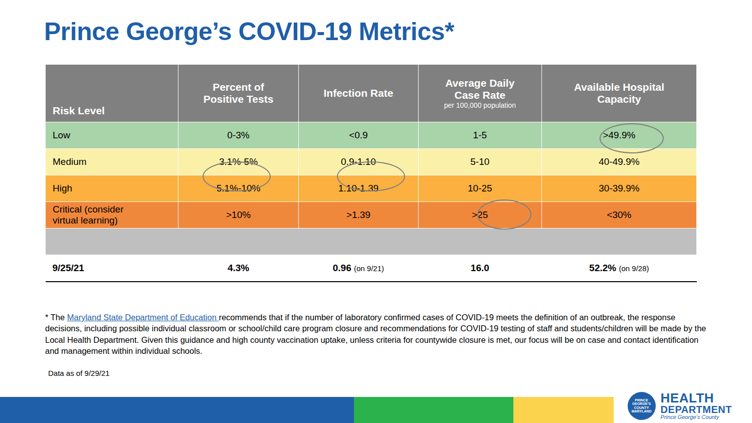Prince George’s COVID-19 Metrics*
| Risk Level | Percent of Positive Tests | Infection Rate | Average Daily Case Rate per 100,000 population | Available Hospital Capacity |
| --- | --- | --- | --- | --- |
| Low | 0-3% | <0.9 | 1-5 | >49.9% |
| Medium | 3.1%-5% | 0.9-1.10 | 5-10 | 40-49.9% |
| High | 5.1%-10% | 1.10-1.39 | 10-25 | 30-39.9% |
| Critical (consider virtual learning) | >10% | >1.39 | >25 | <30% |
| 9/25/21 | 4.3% | 0.96 (on 9/21) | 16.0 | 52.2% (on 9/28) |
* The Maryland State Department of Education recommends that if the number of laboratory confirmed cases of COVID-19 meets the definition of an outbreak, the response decisions, including possible individual classroom or school/child care program closure and recommendations for COVID-19 testing of staff and students/children will be made by the Local Health Department. Given this guidance and high county vaccination uptake, unless criteria for countywide closure is met, our focus will be on case and contact identification and management within individual schools.
Data as of 9/29/21
PRINCE
GEORGE'S
COUNTY
MARYLAND
HEALTH
DEPARTMENT
Prince George’s County